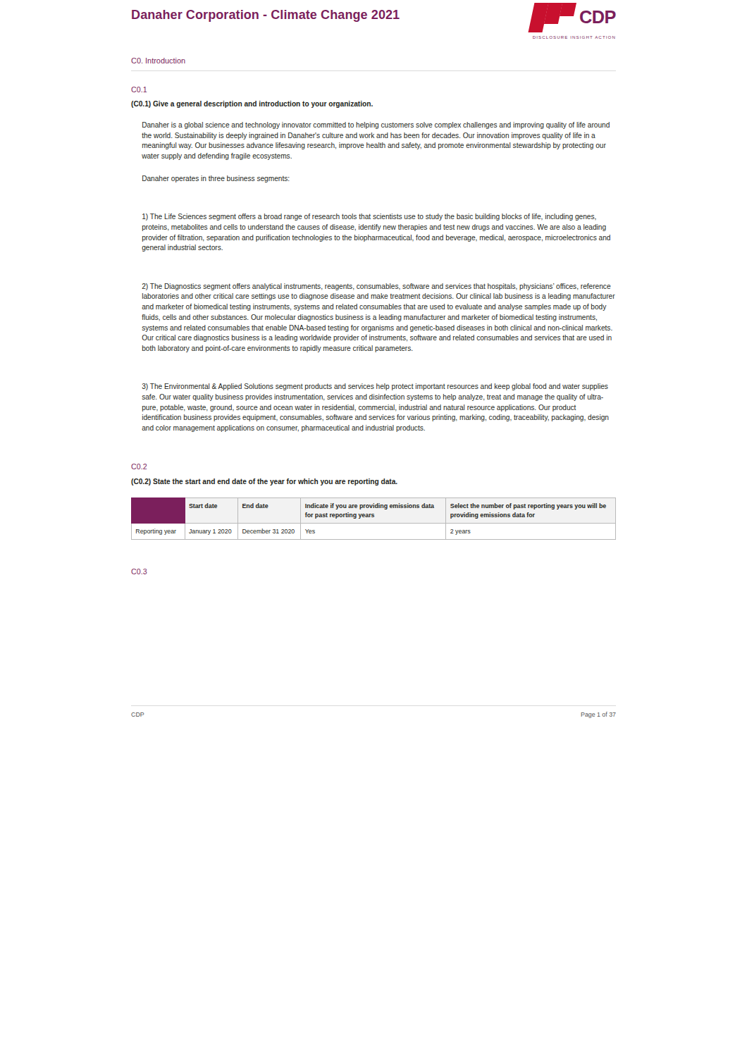Danaher Corporation - Climate Change 2021
CDP
Disclosure Insight Action
C0. Introduction
C0.1
(C0.1) Give a general description and introduction to your organization.
Danaher is a global science and technology innovator committed to helping customers solve complex challenges and improving quality of life around the world. Sustainability is deeply ingrained in Danaher's culture and work and has been for decades. Our innovation improves quality of life in a meaningful way. Our businesses advance lifesaving research, improve health and safety, and promote environmental stewardship by protecting our water supply and defending fragile ecosystems.
Danaher operates in three business segments:
1) The Life Sciences segment offers a broad range of research tools that scientists use to study the basic building blocks of life, including genes, proteins, metabolites and cells to understand the causes of disease, identify new therapies and test new drugs and vaccines. We are also a leading provider of filtration, separation and purification technologies to the biopharmaceutical, food and beverage, medical, aerospace, microelectronics and general industrial sectors.
2) The Diagnostics segment offers analytical instruments, reagents, consumables, software and services that hospitals, physicians’ offices, reference laboratories and other critical care settings use to diagnose disease and make treatment decisions. Our clinical lab business is a leading manufacturer and marketer of biomedical testing instruments, systems and related consumables that are used to evaluate and analyse samples made up of body fluids, cells and other substances. Our molecular diagnostics business is a leading manufacturer and marketer of biomedical testing instruments, systems and related consumables that enable DNA-based testing for organisms and genetic-based diseases in both clinical and non-clinical markets. Our critical care diagnostics business is a leading worldwide provider of instruments, software and related consumables and services that are used in both laboratory and point-of-care environments to rapidly measure critical parameters.
3) The Environmental & Applied Solutions segment products and services help protect important resources and keep global food and water supplies safe. Our water quality business provides instrumentation, services and disinfection systems to help analyze, treat and manage the quality of ultra-pure, potable, waste, ground, source and ocean water in residential, commercial, industrial and natural resource applications. Our product identification business provides equipment, consumables, software and services for various printing, marking, coding, traceability, packaging, design and color management applications on consumer, pharmaceutical and industrial products.
C0.2
(C0.2) State the start and end date of the year for which you are reporting data.
| | Start date | End date | Indicate if you are providing emissions data for past reporting years | Select the number of past reporting years you will be providing emissions data for |
| --- | --- | --- | --- | --- |
| Reporting year | January 1 2020 | December 31 2020 | Yes | 2 years |
C0.3
CDP Page 1 of 37